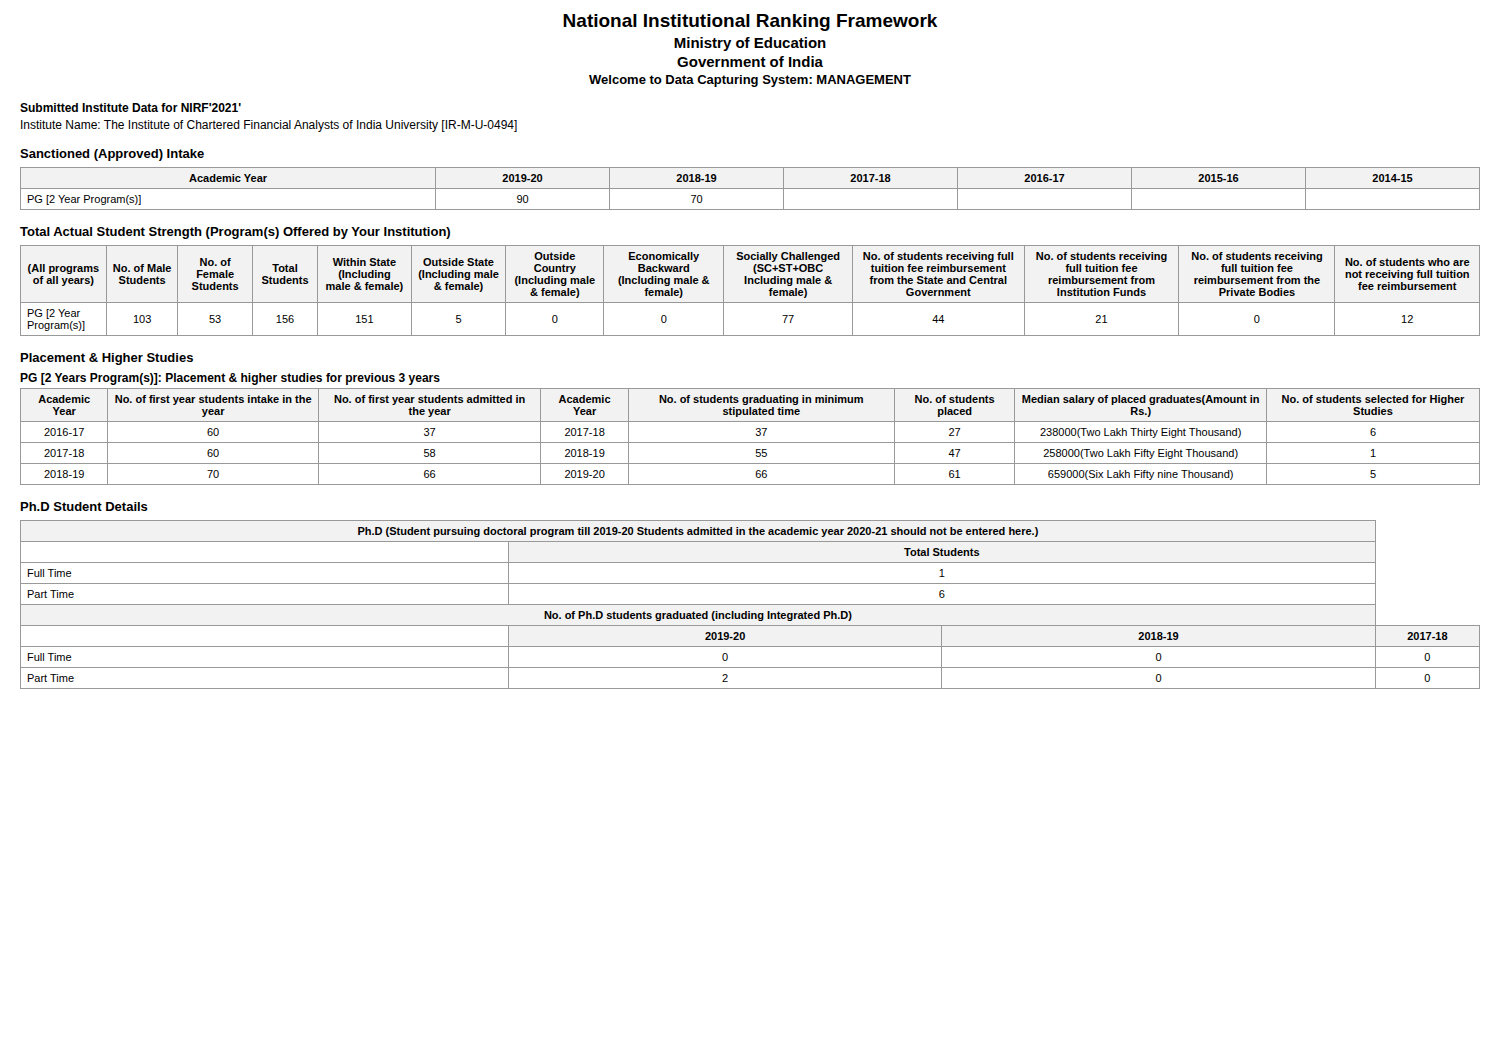National Institutional Ranking Framework
Ministry of Education
Government of India
Welcome to Data Capturing System: MANAGEMENT
Submitted Institute Data for NIRF'2021'
Institute Name: The Institute of Chartered Financial Analysts of India University [IR-M-U-0494]
Sanctioned (Approved) Intake
| Academic Year | 2019-20 | 2018-19 | 2017-18 | 2016-17 | 2015-16 | 2014-15 |
| --- | --- | --- | --- | --- | --- | --- |
| PG [2 Year Program(s)] | 90 | 70 | | | | |
Total Actual Student Strength (Program(s) Offered by Your Institution)
| (All programs of all years) | No. of Male Students | No. of Female Students | Total Students | Within State (Including male & female) | Outside State (Including male & female) | Outside Country (Including male & female) | Economically Backward (Including male & female) | Socially Challenged (SC+ST+OBC Including male & female) | No. of students receiving full tuition fee reimbursement from the State and Central Government | No. of students receiving full tuition fee reimbursement from Institution Funds | No. of students receiving full tuition fee reimbursement from the Private Bodies | No. of students who are not receiving full tuition fee reimbursement |
| --- | --- | --- | --- | --- | --- | --- | --- | --- | --- | --- | --- | --- |
| PG [2 Year Program(s)] | 103 | 53 | 156 | 151 | 5 | 0 | 0 | 77 | 44 | 21 | 0 | 12 |
Placement & Higher Studies
PG [2 Years Program(s)]: Placement & higher studies for previous 3 years
| Academic Year | No. of first year students intake in the year | No. of first year students admitted in the year | Academic Year | No. of students graduating in minimum stipulated time | No. of students placed | Median salary of placed graduates(Amount in Rs.) | No. of students selected for Higher Studies |
| --- | --- | --- | --- | --- | --- | --- | --- |
| 2016-17 | 60 | 37 | 2017-18 | 37 | 27 | 238000(Two Lakh Thirty Eight Thousand) | 6 |
| 2017-18 | 60 | 58 | 2018-19 | 55 | 47 | 258000(Two Lakh Fifty Eight Thousand) | 1 |
| 2018-19 | 70 | 66 | 2019-20 | 66 | 61 | 659000(Six Lakh Fifty nine Thousand) | 5 |
Ph.D Student Details
| Ph.D (Student pursuing doctoral program till 2019-20 Students admitted in the academic year 2020-21 should not be entered here.) |
| --- |
| | Total Students |
| Full Time | 1 |
| Part Time | 6 |
| No. of Ph.D students graduated (including Integrated Ph.D) |
| | 2019-20 | 2018-19 | 2017-18 |
| Full Time | 0 | 0 | 0 |
| Part Time | 2 | 0 | 0 |